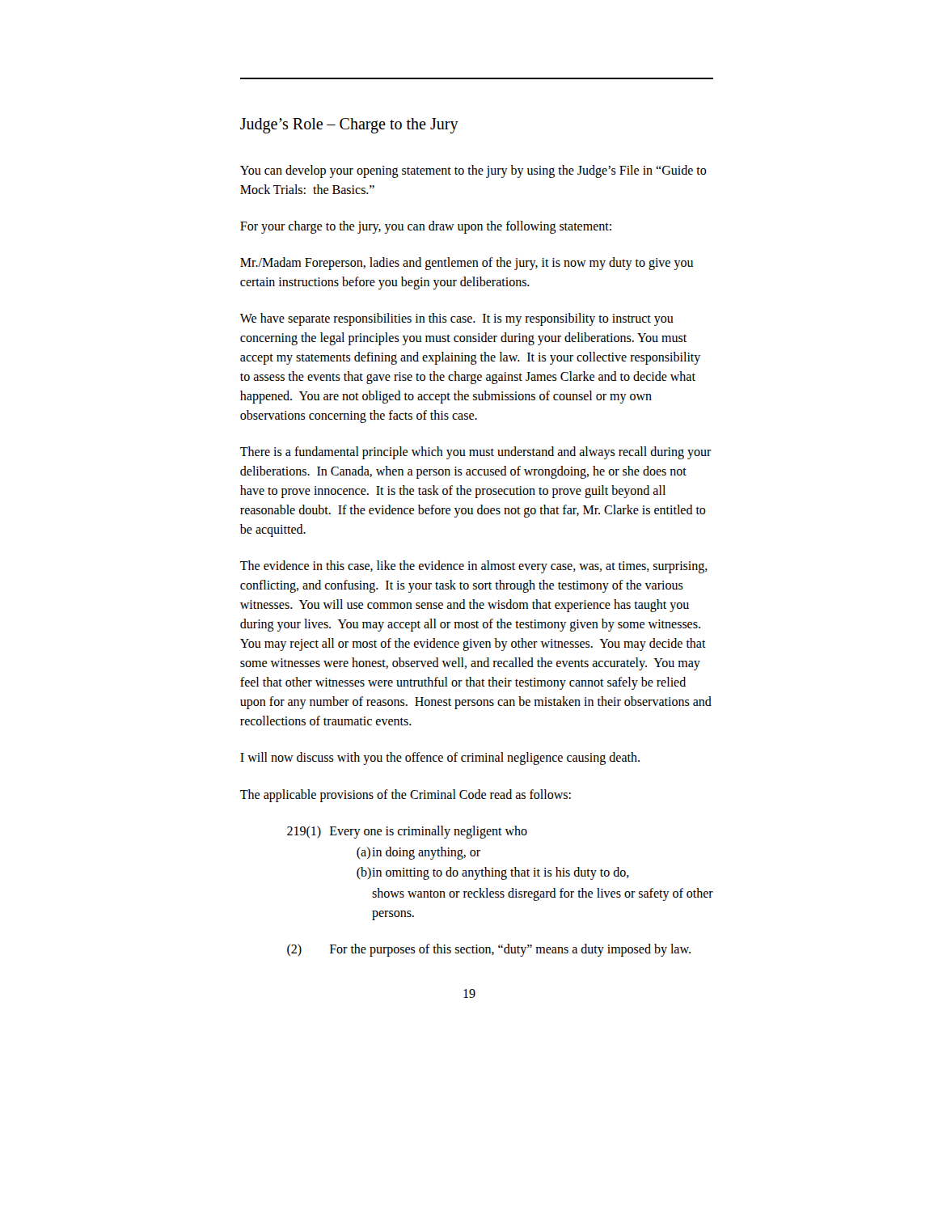Judge’s Role – Charge to the Jury
You can develop your opening statement to the jury by using the Judge’s File in “Guide to Mock Trials: the Basics.”
For your charge to the jury, you can draw upon the following statement:
Mr./Madam Foreperson, ladies and gentlemen of the jury, it is now my duty to give you certain instructions before you begin your deliberations.
We have separate responsibilities in this case. It is my responsibility to instruct you concerning the legal principles you must consider during your deliberations. You must accept my statements defining and explaining the law. It is your collective responsibility to assess the events that gave rise to the charge against James Clarke and to decide what happened. You are not obliged to accept the submissions of counsel or my own observations concerning the facts of this case.
There is a fundamental principle which you must understand and always recall during your deliberations. In Canada, when a person is accused of wrongdoing, he or she does not have to prove innocence. It is the task of the prosecution to prove guilt beyond all reasonable doubt. If the evidence before you does not go that far, Mr. Clarke is entitled to be acquitted.
The evidence in this case, like the evidence in almost every case, was, at times, surprising, conflicting, and confusing. It is your task to sort through the testimony of the various witnesses. You will use common sense and the wisdom that experience has taught you during your lives. You may accept all or most of the testimony given by some witnesses. You may reject all or most of the evidence given by other witnesses. You may decide that some witnesses were honest, observed well, and recalled the events accurately. You may feel that other witnesses were untruthful or that their testimony cannot safely be relied upon for any number of reasons. Honest persons can be mistaken in their observations and recollections of traumatic events.
I will now discuss with you the offence of criminal negligence causing death.
The applicable provisions of the Criminal Code read as follows:
219(1) Every one is criminally negligent who
(a) in doing anything, or
(b) in omitting to do anything that it is his duty to do,
shows wanton or reckless disregard for the lives or safety of other persons.
(2) For the purposes of this section, “duty” means a duty imposed by law.
19